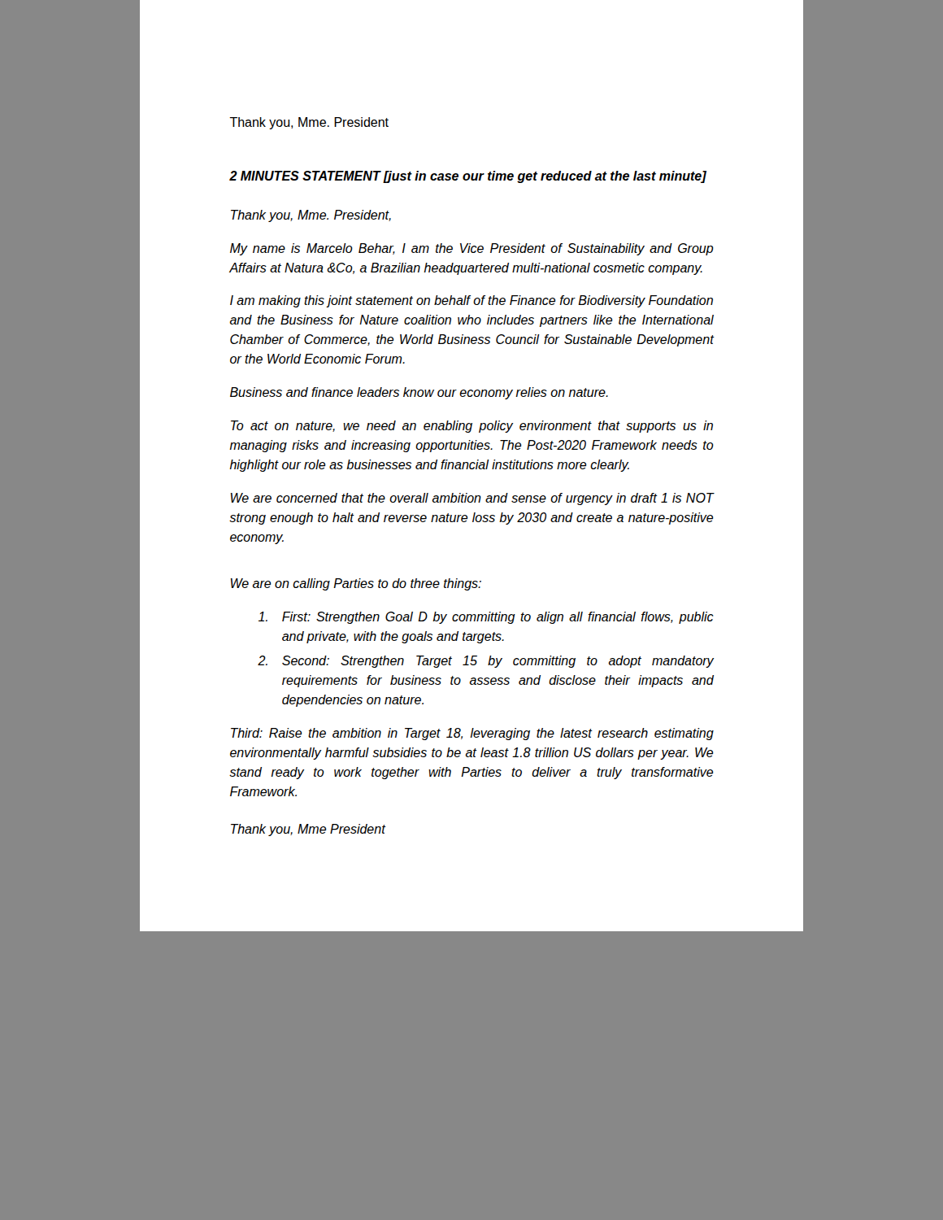Thank you, Mme. President
2 MINUTES STATEMENT [just in case our time get reduced at the last minute]
Thank you, Mme. President,
My name is Marcelo Behar, I am the Vice President of Sustainability and Group Affairs at Natura &Co, a Brazilian headquartered multi-national cosmetic company.
I am making this joint statement on behalf of the Finance for Biodiversity Foundation and the Business for Nature coalition who includes partners like the International Chamber of Commerce, the World Business Council for Sustainable Development or the World Economic Forum.
Business and finance leaders know our economy relies on nature.
To act on nature, we need an enabling policy environment that supports us in managing risks and increasing opportunities. The Post-2020 Framework needs to highlight our role as businesses and financial institutions more clearly.
We are concerned that the overall ambition and sense of urgency in draft 1 is NOT strong enough to halt and reverse nature loss by 2030 and create a nature-positive economy.
We are on calling Parties to do three things:
First: Strengthen Goal D by committing to align all financial flows, public and private, with the goals and targets.
Second: Strengthen Target 15 by committing to adopt mandatory requirements for business to assess and disclose their impacts and dependencies on nature.
Third: Raise the ambition in Target 18, leveraging the latest research estimating environmentally harmful subsidies to be at least 1.8 trillion US dollars per year. We stand ready to work together with Parties to deliver a truly transformative Framework.
Thank you, Mme President